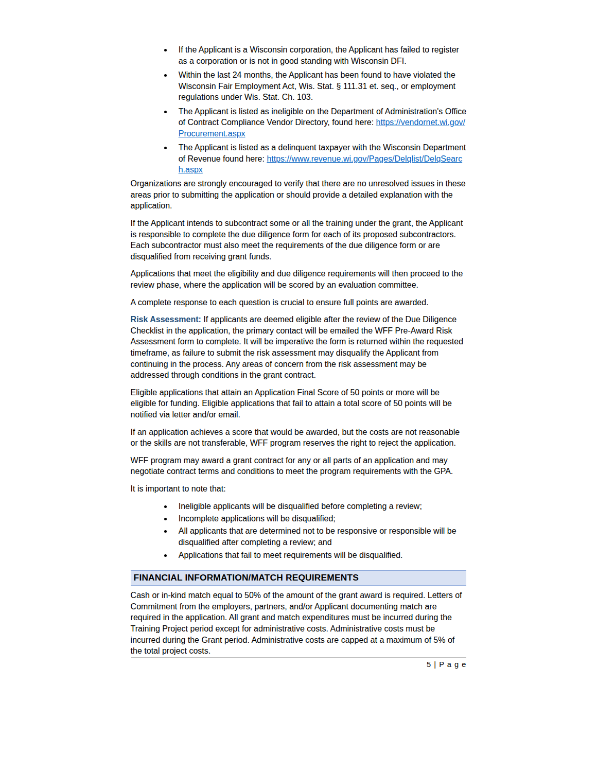If the Applicant is a Wisconsin corporation, the Applicant has failed to register as a corporation or is not in good standing with Wisconsin DFI.
Within the last 24 months, the Applicant has been found to have violated the Wisconsin Fair Employment Act, Wis. Stat. § 111.31 et. seq., or employment regulations under Wis. Stat. Ch. 103.
The Applicant is listed as ineligible on the Department of Administration's Office of Contract Compliance Vendor Directory, found here: https://vendornet.wi.gov/Procurement.aspx
The Applicant is listed as a delinquent taxpayer with the Wisconsin Department of Revenue found here: https://www.revenue.wi.gov/Pages/Delqlist/DelqSearch.aspx
Organizations are strongly encouraged to verify that there are no unresolved issues in these areas prior to submitting the application or should provide a detailed explanation with the application.
If the Applicant intends to subcontract some or all the training under the grant, the Applicant is responsible to complete the due diligence form for each of its proposed subcontractors. Each subcontractor must also meet the requirements of the due diligence form or are disqualified from receiving grant funds.
Applications that meet the eligibility and due diligence requirements will then proceed to the review phase, where the application will be scored by an evaluation committee.
A complete response to each question is crucial to ensure full points are awarded.
Risk Assessment: If applicants are deemed eligible after the review of the Due Diligence Checklist in the application, the primary contact will be emailed the WFF Pre-Award Risk Assessment form to complete. It will be imperative the form is returned within the requested timeframe, as failure to submit the risk assessment may disqualify the Applicant from continuing in the process. Any areas of concern from the risk assessment may be addressed through conditions in the grant contract.
Eligible applications that attain an Application Final Score of 50 points or more will be eligible for funding. Eligible applications that fail to attain a total score of 50 points will be notified via letter and/or email.
If an application achieves a score that would be awarded, but the costs are not reasonable or the skills are not transferable, WFF program reserves the right to reject the application.
WFF program may award a grant contract for any or all parts of an application and may negotiate contract terms and conditions to meet the program requirements with the GPA.
It is important to note that:
Ineligible applicants will be disqualified before completing a review;
Incomplete applications will be disqualified;
All applicants that are determined not to be responsive or responsible will be disqualified after completing a review; and
Applications that fail to meet requirements will be disqualified.
FINANCIAL INFORMATION/MATCH REQUIREMENTS
Cash or in-kind match equal to 50% of the amount of the grant award is required. Letters of Commitment from the employers, partners, and/or Applicant documenting match are required in the application. All grant and match expenditures must be incurred during the Training Project period except for administrative costs. Administrative costs must be incurred during the Grant period. Administrative costs are capped at a maximum of 5% of the total project costs.
5 | P a g e